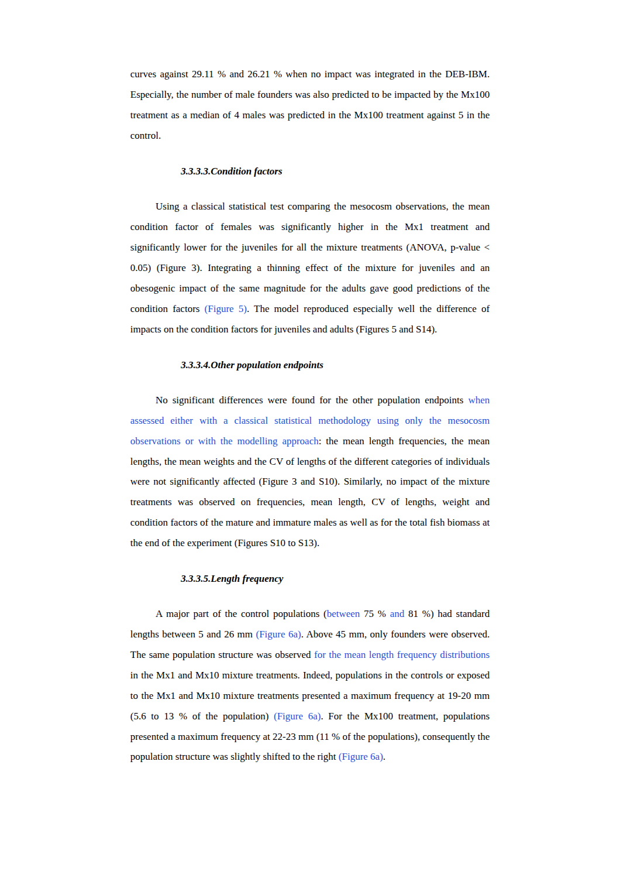curves against 29.11 % and 26.21 % when no impact was integrated in the DEB-IBM. Especially, the number of male founders was also predicted to be impacted by the Mx100 treatment as a median of 4 males was predicted in the Mx100 treatment against 5 in the control.
3.3.3.3. Condition factors
Using a classical statistical test comparing the mesocosm observations, the mean condition factor of females was significantly higher in the Mx1 treatment and significantly lower for the juveniles for all the mixture treatments (ANOVA, p-value < 0.05) (Figure 3). Integrating a thinning effect of the mixture for juveniles and an obesogenic impact of the same magnitude for the adults gave good predictions of the condition factors (Figure 5). The model reproduced especially well the difference of impacts on the condition factors for juveniles and adults (Figures 5 and S14).
3.3.3.4. Other population endpoints
No significant differences were found for the other population endpoints when assessed either with a classical statistical methodology using only the mesocosm observations or with the modelling approach: the mean length frequencies, the mean lengths, the mean weights and the CV of lengths of the different categories of individuals were not significantly affected (Figure 3 and S10). Similarly, no impact of the mixture treatments was observed on frequencies, mean length, CV of lengths, weight and condition factors of the mature and immature males as well as for the total fish biomass at the end of the experiment (Figures S10 to S13).
3.3.3.5. Length frequency
A major part of the control populations (between 75 % and 81 %) had standard lengths between 5 and 26 mm (Figure 6a). Above 45 mm, only founders were observed. The same population structure was observed for the mean length frequency distributions in the Mx1 and Mx10 mixture treatments. Indeed, populations in the controls or exposed to the Mx1 and Mx10 mixture treatments presented a maximum frequency at 19-20 mm (5.6 to 13 % of the population) (Figure 6a). For the Mx100 treatment, populations presented a maximum frequency at 22-23 mm (11 % of the populations), consequently the population structure was slightly shifted to the right (Figure 6a).